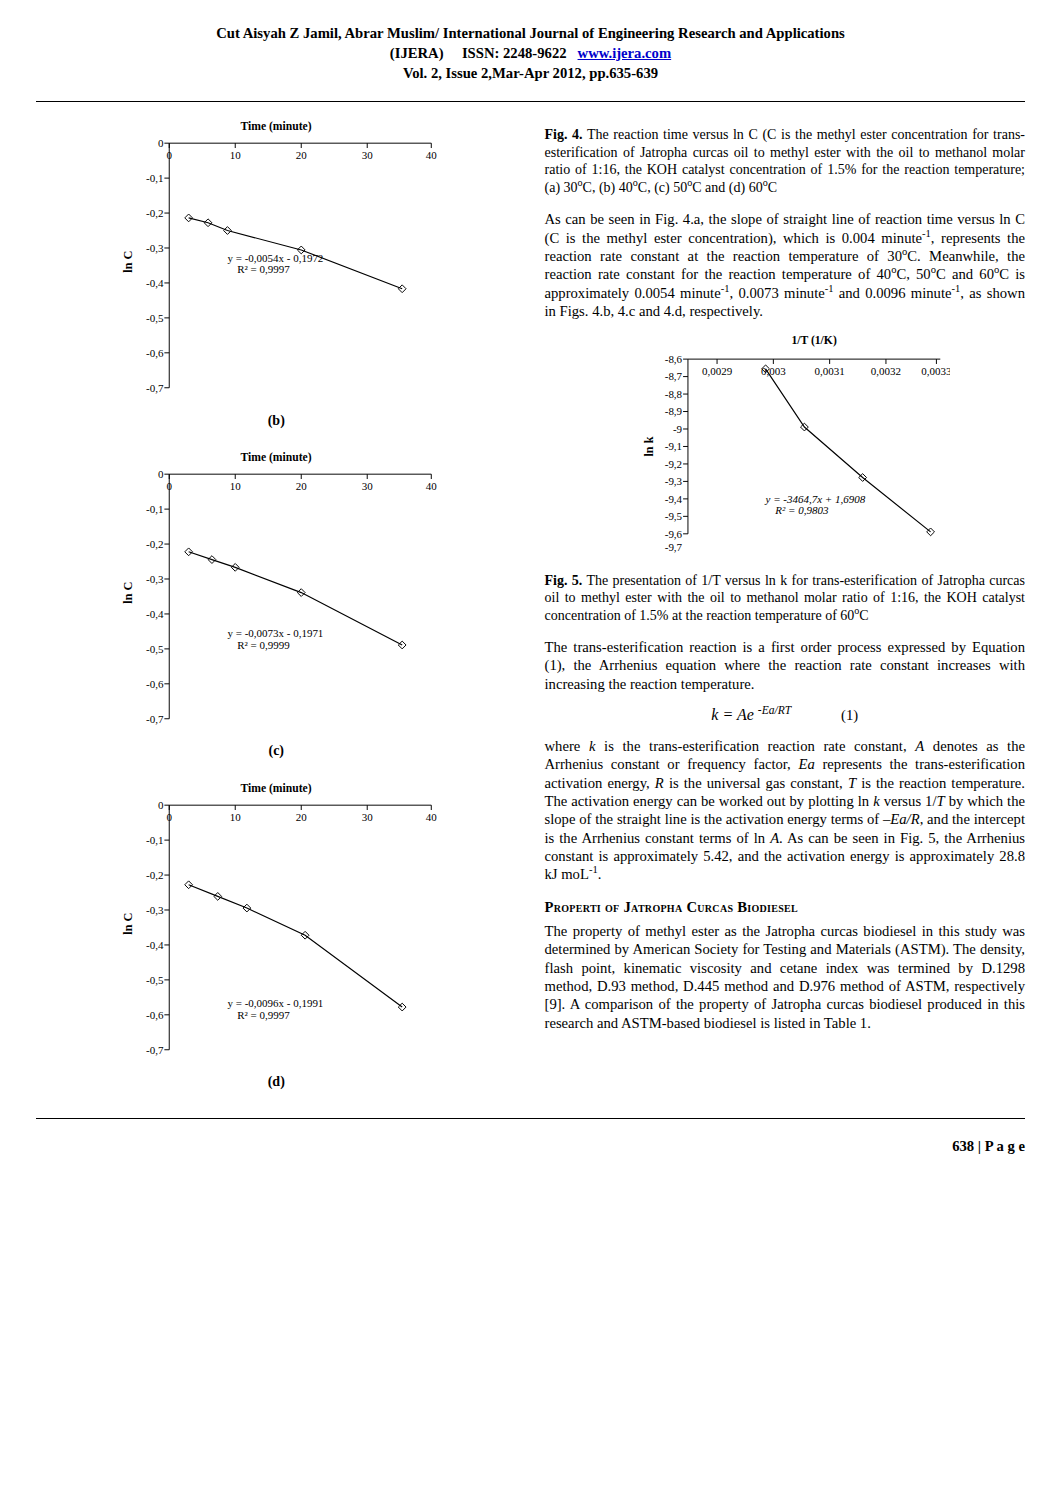Cut Aisyah Z Jamil, Abrar Muslim/ International Journal of Engineering Research and Applications (IJERA) ISSN: 2248-9622 www.ijera.com Vol. 2, Issue 2,Mar-Apr 2012, pp.635-639
Time (minute) 0 10 20 30 40 0 -0,1 -0,2 -0,3 -0,4 -0,5 -0,6 -0,7 ln C y = -0,0054x - 0,1972 R² = 0,9997
(b)
Time (minute) 0 10 20 30 40 0 -0,1 -0,2 -0,3 -0,4 -0,5 -0,6 -0,7 ln C y = -0,0073x - 0,1971 R² = 0,9999
(c)
Time (minute) 0 10 20 30 40 0 -0,1 -0,2 -0,3 -0,4 -0,5 -0,6 -0,7 ln C y = -0,0096x - 0,1991 R² = 0,9997
(d)
Fig. 4. The reaction time versus ln C (C is the methyl ester concentration for trans-esterification of Jatropha curcas oil to methyl ester with the oil to methanol molar ratio of 1:16, the KOH catalyst concentration of 1.5% for the reaction temperature; (a) 30oC, (b) 40oC, (c) 50oC and (d) 60oC
As can be seen in Fig. 4.a, the slope of straight line of reaction time versus ln C (C is the methyl ester concentration), which is 0.004 minute-1, represents the reaction rate constant at the reaction temperature of 30oC. Meanwhile, the reaction rate constant for the reaction temperature of 40oC, 50oC and 60oC is approximately 0.0054 minute-1, 0.0073 minute-1 and 0.0096 minute-1, as shown in Figs. 4.b, 4.c and 4.d, respectively.
1/T (1/K) 0,0029 0,003 0,0031 0,0032 0,0033 -8,6 -8,7 -8,8 -8,9 -9 -9,1 -9,2 -9,3 -9,4 -9,5 -9,6 -9,7 ln k y = -3464,7x + 1,6908 R² = 0,9803
Fig. 5. The presentation of 1/T versus ln k for trans-esterification of Jatropha curcas oil to methyl ester with the oil to methanol molar ratio of 1:16, the KOH catalyst concentration of 1.5% at the reaction temperature of 60oC
The trans-esterification reaction is a first order process expressed by Equation (1), the Arrhenius equation where the reaction rate constant increases with increasing the reaction temperature.
k = Ae -Ea/RT (1)
where k is the trans-esterification reaction rate constant, A denotes as the Arrhenius constant or frequency factor, Ea represents the trans-esterification activation energy, R is the universal gas constant, T is the reaction temperature. The activation energy can be worked out by plotting ln k versus 1/T by which the slope of the straight line is the activation energy terms of –Ea/R, and the intercept is the Arrhenius constant terms of ln A. As can be seen in Fig. 5, the Arrhenius constant is approximately 5.42, and the activation energy is approximately 28.8 kJ moL-1.
Properti of Jatropha Curcas Biodiesel
The property of methyl ester as the Jatropha curcas biodiesel in this study was determined by American Society for Testing and Materials (ASTM). The density, flash point, kinematic viscosity and cetane index was termined by D.1298 method, D.93 method, D.445 method and D.976 method of ASTM, respectively [9]. A comparison of the property of Jatropha curcas biodiesel produced in this research and ASTM-based biodiesel is listed in Table 1.
638 | P a g e